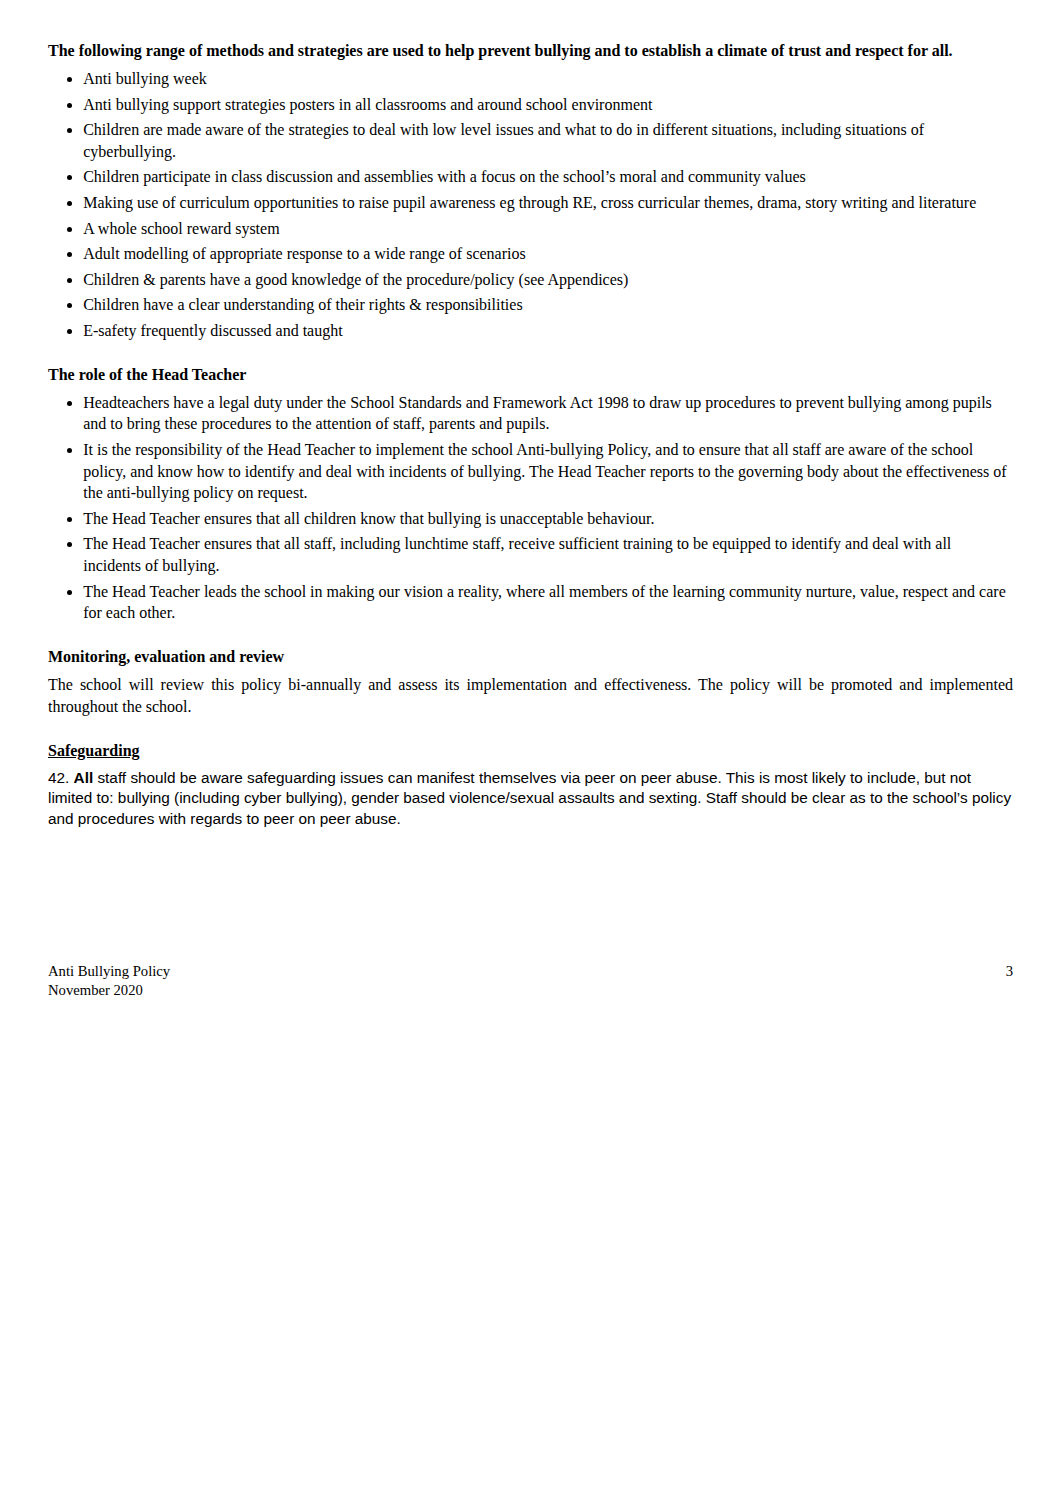The following range of methods and strategies are used to help prevent bullying and to establish a climate of trust and respect for all.
Anti bullying week
Anti bullying support strategies posters in all classrooms and around school environment
Children are made aware of the strategies to deal with low level issues and what to do in different situations, including situations of cyberbullying.
Children participate in class discussion and assemblies with a focus on the school’s moral and community values
Making use of curriculum opportunities to raise pupil awareness eg through RE, cross curricular themes, drama, story writing and literature
A whole school reward system
Adult modelling of appropriate response to a wide range of scenarios
Children & parents have a good knowledge of the procedure/policy (see Appendices)
Children have a clear understanding of their rights & responsibilities
E-safety frequently discussed and taught
The role of the Head Teacher
Headteachers have a legal duty under the School Standards and Framework Act 1998 to draw up procedures to prevent bullying among pupils and to bring these procedures to the attention of staff, parents and pupils.
It is the responsibility of the Head Teacher to implement the school Anti-bullying Policy, and to ensure that all staff are aware of the school policy, and know how to identify and deal with incidents of bullying. The Head Teacher reports to the governing body about the effectiveness of the anti-bullying policy on request.
The Head Teacher ensures that all children know that bullying is unacceptable behaviour.
The Head Teacher ensures that all staff, including lunchtime staff, receive sufficient training to be equipped to identify and deal with all incidents of bullying.
The Head Teacher leads the school in making our vision a reality, where all members of the learning community nurture, value, respect and care for each other.
Monitoring, evaluation and review
The school will review this policy bi-annually and assess its implementation and effectiveness. The policy will be promoted and implemented throughout the school.
Safeguarding
42. All staff should be aware safeguarding issues can manifest themselves via peer on peer abuse. This is most likely to include, but not limited to: bullying (including cyber bullying), gender based violence/sexual assaults and sexting. Staff should be clear as to the school’s policy and procedures with regards to peer on peer abuse.
Anti Bullying Policy
November 2020
3